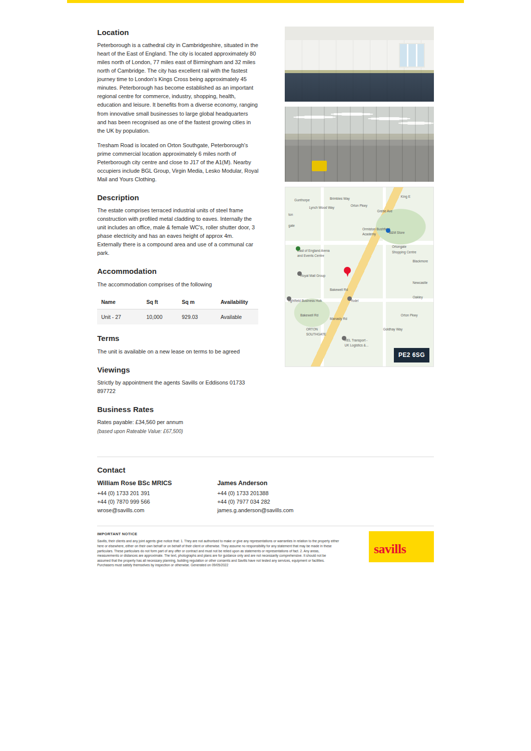Location
Peterborough is a cathedral city in Cambridgeshire, situated in the heart of the East of England. The city is located approximately 80 miles north of London, 77 miles east of Birmingham and 32 miles north of Cambridge. The city has excellent rail with the fastest journey time to London's Kings Cross being approximately 45 minutes. Peterborough has become established as an important regional centre for commerce, industry, shopping, health, education and leisure. It benefits from a diverse economy, ranging from innovative small businesses to large global headquarters and has been recognised as one of the fastest growing cities in the UK by population.
Tresham Road is located on Orton Southgate, Peterborough's prime commercial location approximately 6 miles north of Peterborough city centre and close to J17 of the A1(M). Nearby occupiers include BGL Group, Virgin Media, Lesko Modular, Royal Mail and Yours Clothing.
Description
The estate comprises terraced industrial units of steel frame construction with profiled metal cladding to eaves. Internally the unit includes an office, male & female WC's, roller shutter door, 3 phase electricity and has an eaves height of approx 4m. Externally there is a compound area and use of a communal car park.
Accommodation
The accommodation comprises of the following
| Name | Sq ft | Sq m | Availability |
| --- | --- | --- | --- |
| Unit - 27 | 10,000 | 929.03 | Available |
Terms
The unit is available on a new lease on terms to be agreed
Viewings
Strictly by appointment the agents Savills or Eddisons 01733 897722
Business Rates
Rates payable: £34,560 per annum
(based upon Rateable Value: £67,500)
Gunthorpe Brimbles Way King E ton gate Lynch Wood Way Orton Pkwy Grebe Ave Ormiston Bushfield
Academy B&M Store Ortongate
Shopping Centre East of England Arena
and Events Centre Royal Mail Group Bakewell Rd rightfield Business Hub Yodel Bakewell Rd Manasty Rd ORTON
SOUTHGATE REL Transport -
UK Logistics &... Goldhay Way Orton Pkwy Blackmore Newcastle Oakley
PE2 6SG
Contact
William Rose BSc MRICS
+44 (0) 1733 201 391 +44 (0) 7870 999 566 wrose@savills.com
James Anderson
+44 (0) 1733 201388 +44 (0) 7977 034 282 james.g.anderson@savills.com
Important Notice
Savills, their clients and any joint agents give notice that: 1. They are not authorised to make or give any representations or warranties in relation to the property either here or elsewhere, either on their own behalf or on behalf of their client or otherwise. They assume no responsibility for any statement that may be made in these particulars. These particulars do not form part of any offer or contract and must not be relied upon as statements or representations of fact. 2. Any areas, measurements or distances are approximate. The text, photographs and plans are for guidance only and are not necessarily comprehensive. It should not be assumed that the property has all necessary planning, building regulation or other consents and Savills have not tested any services, equipment or facilities. Purchasers must satisfy themselves by inspection or otherwise. Generated on 09/05/2022
savills